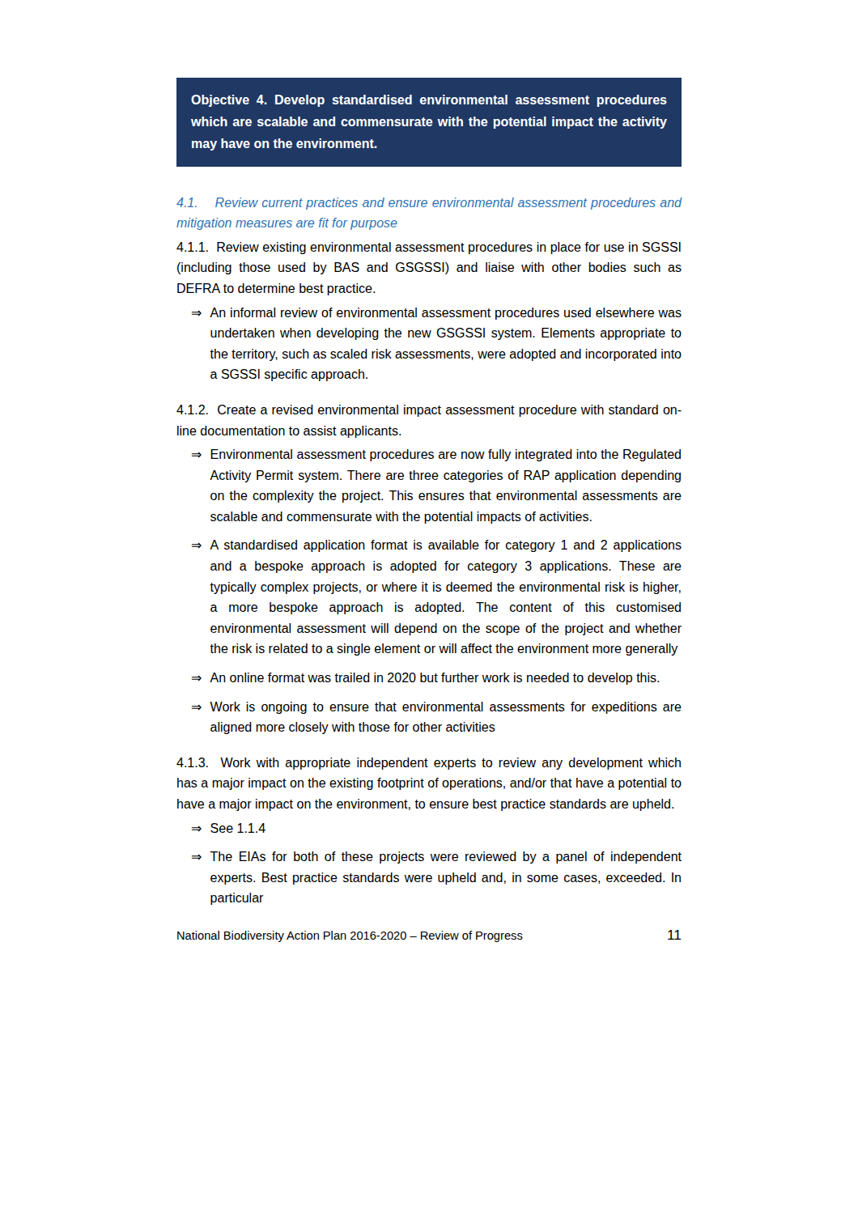Objective 4. Develop standardised environmental assessment procedures which are scalable and commensurate with the potential impact the activity may have on the environment.
4.1. Review current practices and ensure environmental assessment procedures and mitigation measures are fit for purpose
4.1.1. Review existing environmental assessment procedures in place for use in SGSSI (including those used by BAS and GSGSSI) and liaise with other bodies such as DEFRA to determine best practice.
An informal review of environmental assessment procedures used elsewhere was undertaken when developing the new GSGSSI system. Elements appropriate to the territory, such as scaled risk assessments, were adopted and incorporated into a SGSSI specific approach.
4.1.2. Create a revised environmental impact assessment procedure with standard on-line documentation to assist applicants.
Environmental assessment procedures are now fully integrated into the Regulated Activity Permit system. There are three categories of RAP application depending on the complexity the project. This ensures that environmental assessments are scalable and commensurate with the potential impacts of activities.
A standardised application format is available for category 1 and 2 applications and a bespoke approach is adopted for category 3 applications. These are typically complex projects, or where it is deemed the environmental risk is higher, a more bespoke approach is adopted. The content of this customised environmental assessment will depend on the scope of the project and whether the risk is related to a single element or will affect the environment more generally
An online format was trailed in 2020 but further work is needed to develop this.
Work is ongoing to ensure that environmental assessments for expeditions are aligned more closely with those for other activities
4.1.3. Work with appropriate independent experts to review any development which has a major impact on the existing footprint of operations, and/or that have a potential to have a major impact on the environment, to ensure best practice standards are upheld.
See 1.1.4
The EIAs for both of these projects were reviewed by a panel of independent experts. Best practice standards were upheld and, in some cases, exceeded. In particular
National Biodiversity Action Plan 2016-2020 – Review of Progress 11